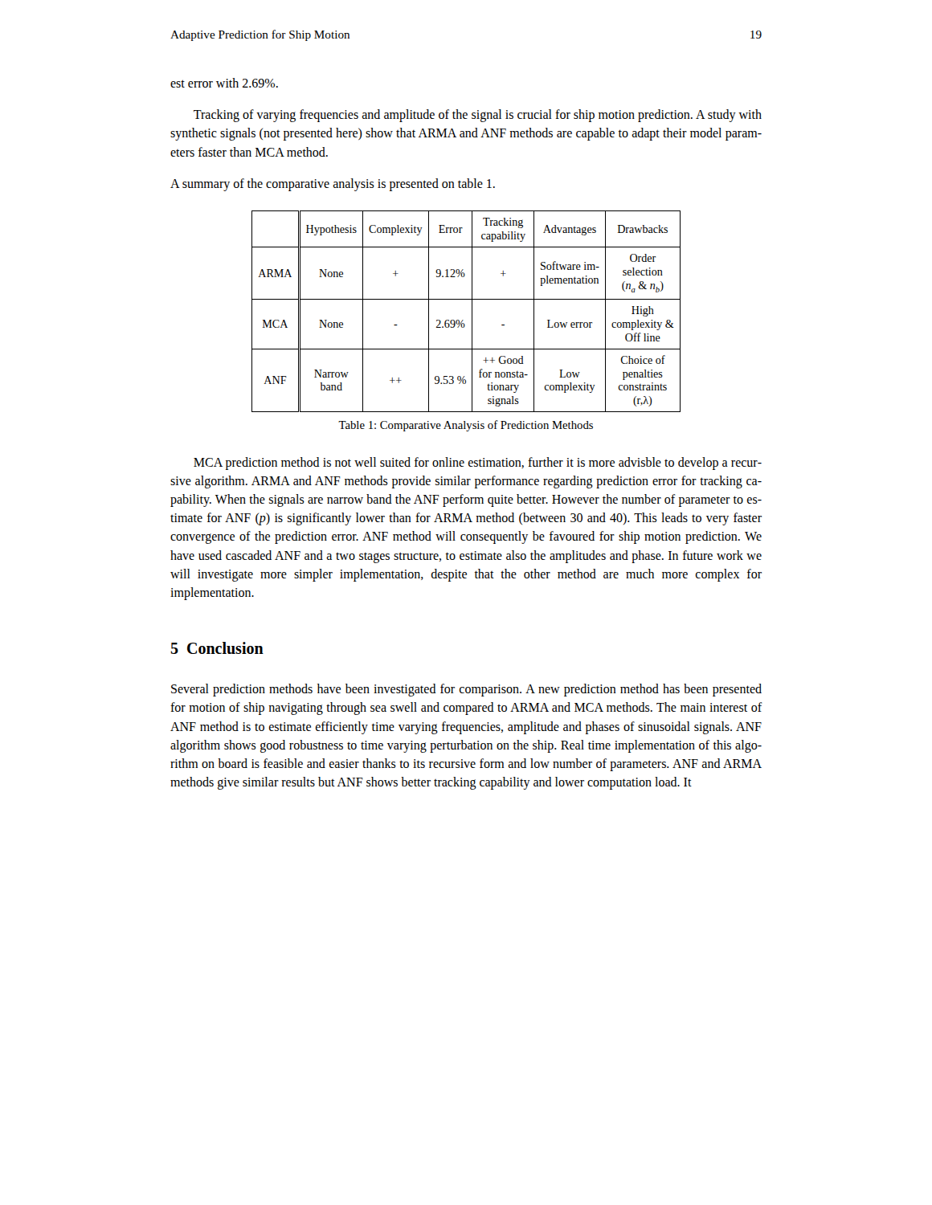Adaptive Prediction for Ship Motion 19
est error with 2.69%.
Tracking of varying frequencies and amplitude of the signal is crucial for ship motion prediction. A study with synthetic signals (not presented here) show that ARMA and ANF methods are capable to adapt their model parameters faster than MCA method.
A summary of the comparative analysis is presented on table 1.
| | Hypothesis | Complexity | Error | Tracking capability | Advantages | Drawbacks |
| --- | --- | --- | --- | --- | --- | --- |
| ARMA | None | + | 9.12% | + | Software im- plementation | Order selection ( n a & n b ) |
| MCA | None | - | 2.69% | - | Low error | High complexity & Off line |
| ANF | Narrow band | ++ | 9.53 % | ++ Good for nonsta- tionary signals | Low complexity | Choice of penalties constraints (r,λ) |
Table 1: Comparative Analysis of Prediction Methods
MCA prediction method is not well suited for online estimation, further it is more advisble to develop a recursive algorithm. ARMA and ANF methods provide similar performance regarding prediction error for tracking capability. When the signals are narrow band the ANF perform quite better. However the number of parameter to estimate for ANF (p) is significantly lower than for ARMA method (between 30 and 40). This leads to very faster convergence of the prediction error. ANF method will consequently be favoured for ship motion prediction. We have used cascaded ANF and a two stages structure, to estimate also the amplitudes and phase. In future work we will investigate more simpler implementation, despite that the other method are much more complex for implementation.
5 Conclusion
Several prediction methods have been investigated for comparison. A new prediction method has been presented for motion of ship navigating through sea swell and compared to ARMA and MCA methods. The main interest of ANF method is to estimate efficiently time varying frequencies, amplitude and phases of sinusoidal signals. ANF algorithm shows good robustness to time varying perturbation on the ship. Real time implementation of this algorithm on board is feasible and easier thanks to its recursive form and low number of parameters. ANF and ARMA methods give similar results but ANF shows better tracking capability and lower computation load. It